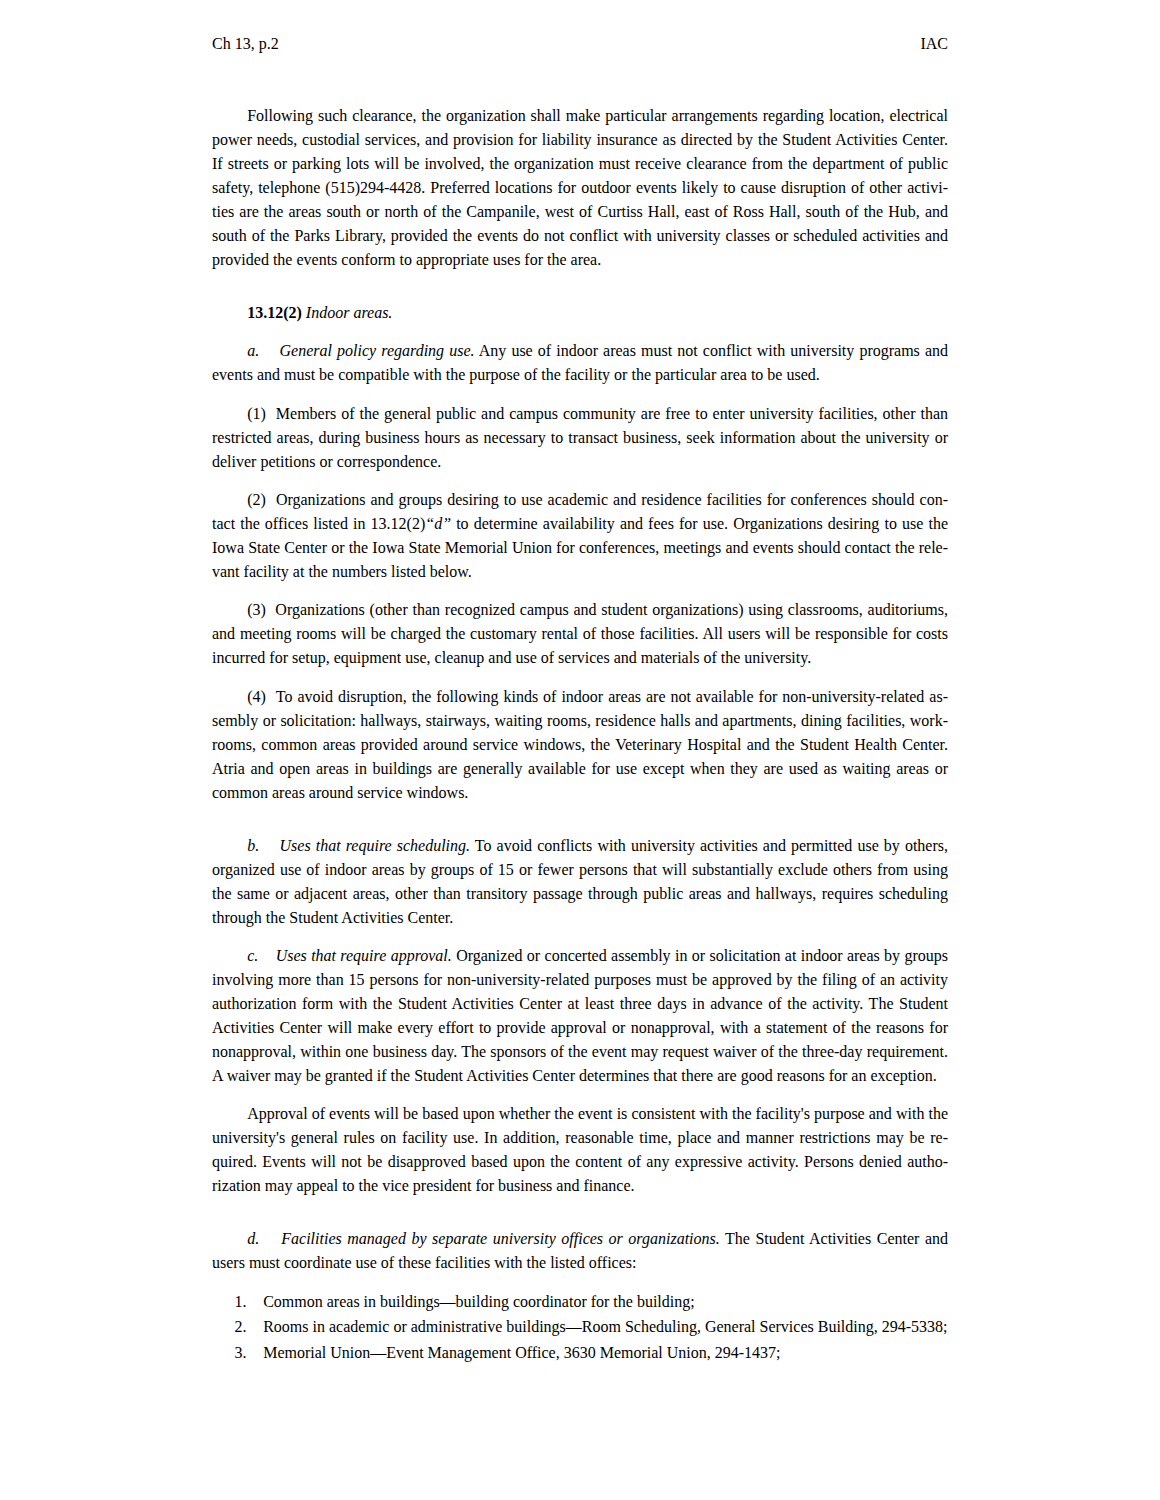Ch 13, p.2 IAC
Following such clearance, the organization shall make particular arrangements regarding location, electrical power needs, custodial services, and provision for liability insurance as directed by the Student Activities Center. If streets or parking lots will be involved, the organization must receive clearance from the department of public safety, telephone (515)294-4428. Preferred locations for outdoor events likely to cause disruption of other activities are the areas south or north of the Campanile, west of Curtiss Hall, east of Ross Hall, south of the Hub, and south of the Parks Library, provided the events do not conflict with university classes or scheduled activities and provided the events conform to appropriate uses for the area.
13.12(2) Indoor areas.
a. General policy regarding use. Any use of indoor areas must not conflict with university programs and events and must be compatible with the purpose of the facility or the particular area to be used.
(1) Members of the general public and campus community are free to enter university facilities, other than restricted areas, during business hours as necessary to transact business, seek information about the university or deliver petitions or correspondence.
(2) Organizations and groups desiring to use academic and residence facilities for conferences should contact the offices listed in 13.12(2)“d” to determine availability and fees for use. Organizations desiring to use the Iowa State Center or the Iowa State Memorial Union for conferences, meetings and events should contact the relevant facility at the numbers listed below.
(3) Organizations (other than recognized campus and student organizations) using classrooms, auditoriums, and meeting rooms will be charged the customary rental of those facilities. All users will be responsible for costs incurred for setup, equipment use, cleanup and use of services and materials of the university.
(4) To avoid disruption, the following kinds of indoor areas are not available for non-university-related assembly or solicitation: hallways, stairways, waiting rooms, residence halls and apartments, dining facilities, workrooms, common areas provided around service windows, the Veterinary Hospital and the Student Health Center. Atria and open areas in buildings are generally available for use except when they are used as waiting areas or common areas around service windows.
b. Uses that require scheduling. To avoid conflicts with university activities and permitted use by others, organized use of indoor areas by groups of 15 or fewer persons that will substantially exclude others from using the same or adjacent areas, other than transitory passage through public areas and hallways, requires scheduling through the Student Activities Center.
c. Uses that require approval. Organized or concerted assembly in or solicitation at indoor areas by groups involving more than 15 persons for non-university-related purposes must be approved by the filing of an activity authorization form with the Student Activities Center at least three days in advance of the activity. The Student Activities Center will make every effort to provide approval or nonapproval, with a statement of the reasons for nonapproval, within one business day. The sponsors of the event may request waiver of the three-day requirement. A waiver may be granted if the Student Activities Center determines that there are good reasons for an exception.
Approval of events will be based upon whether the event is consistent with the facility's purpose and with the university's general rules on facility use. In addition, reasonable time, place and manner restrictions may be required. Events will not be disapproved based upon the content of any expressive activity. Persons denied authorization may appeal to the vice president for business and finance.
d. Facilities managed by separate university offices or organizations. The Student Activities Center and users must coordinate use of these facilities with the listed offices:
1. Common areas in buildings—building coordinator for the building;
2. Rooms in academic or administrative buildings—Room Scheduling, General Services Building, 294-5338;
3. Memorial Union—Event Management Office, 3630 Memorial Union, 294-1437;